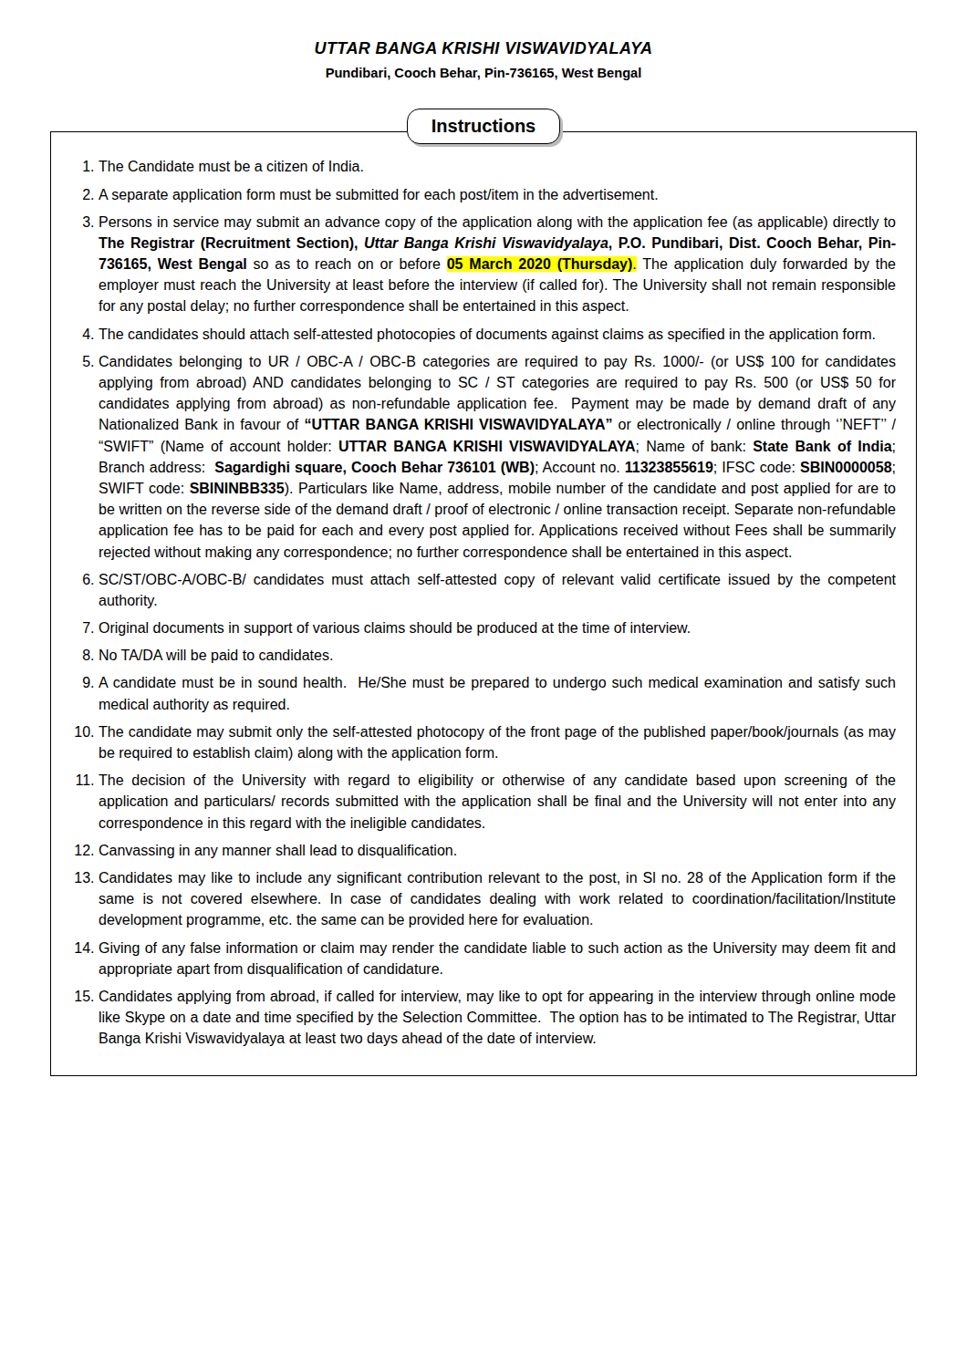UTTAR BANGA KRISHI VISWAVIDYALAYA
Pundibari, Cooch Behar, Pin-736165, West Bengal
Instructions
The Candidate must be a citizen of India.
A separate application form must be submitted for each post/item in the advertisement.
Persons in service may submit an advance copy of the application along with the application fee (as applicable) directly to The Registrar (Recruitment Section), Uttar Banga Krishi Viswavidyalaya, P.O. Pundibari, Dist. Cooch Behar, Pin-736165, West Bengal so as to reach on or before 05 March 2020 (Thursday). The application duly forwarded by the employer must reach the University at least before the interview (if called for). The University shall not remain responsible for any postal delay; no further correspondence shall be entertained in this aspect.
The candidates should attach self-attested photocopies of documents against claims as specified in the application form.
Candidates belonging to UR / OBC-A / OBC-B categories are required to pay Rs. 1000/- (or US$ 100 for candidates applying from abroad) AND candidates belonging to SC / ST categories are required to pay Rs. 500 (or US$ 50 for candidates applying from abroad) as non-refundable application fee. Payment may be made by demand draft of any Nationalized Bank in favour of “UTTAR BANGA KRISHI VISWAVIDYALAYA” or electronically / online through ‘’NEFT’’ / “SWIFT” (Name of account holder: UTTAR BANGA KRISHI VISWAVIDYALAYA; Name of bank: State Bank of India; Branch address: Sagardighi square, Cooch Behar 736101 (WB); Account no. 11323855619; IFSC code: SBIN0000058; SWIFT code: SBININBB335). Particulars like Name, address, mobile number of the candidate and post applied for are to be written on the reverse side of the demand draft / proof of electronic / online transaction receipt. Separate non-refundable application fee has to be paid for each and every post applied for. Applications received without Fees shall be summarily rejected without making any correspondence; no further correspondence shall be entertained in this aspect.
SC/ST/OBC-A/OBC-B/ candidates must attach self-attested copy of relevant valid certificate issued by the competent authority.
Original documents in support of various claims should be produced at the time of interview.
No TA/DA will be paid to candidates.
A candidate must be in sound health. He/She must be prepared to undergo such medical examination and satisfy such medical authority as required.
The candidate may submit only the self-attested photocopy of the front page of the published paper/book/journals (as may be required to establish claim) along with the application form.
The decision of the University with regard to eligibility or otherwise of any candidate based upon screening of the application and particulars/ records submitted with the application shall be final and the University will not enter into any correspondence in this regard with the ineligible candidates.
Canvassing in any manner shall lead to disqualification.
Candidates may like to include any significant contribution relevant to the post, in Sl no. 28 of the Application form if the same is not covered elsewhere. In case of candidates dealing with work related to coordination/facilitation/Institute development programme, etc. the same can be provided here for evaluation.
Giving of any false information or claim may render the candidate liable to such action as the University may deem fit and appropriate apart from disqualification of candidature.
Candidates applying from abroad, if called for interview, may like to opt for appearing in the interview through online mode like Skype on a date and time specified by the Selection Committee. The option has to be intimated to The Registrar, Uttar Banga Krishi Viswavidyalaya at least two days ahead of the date of interview.